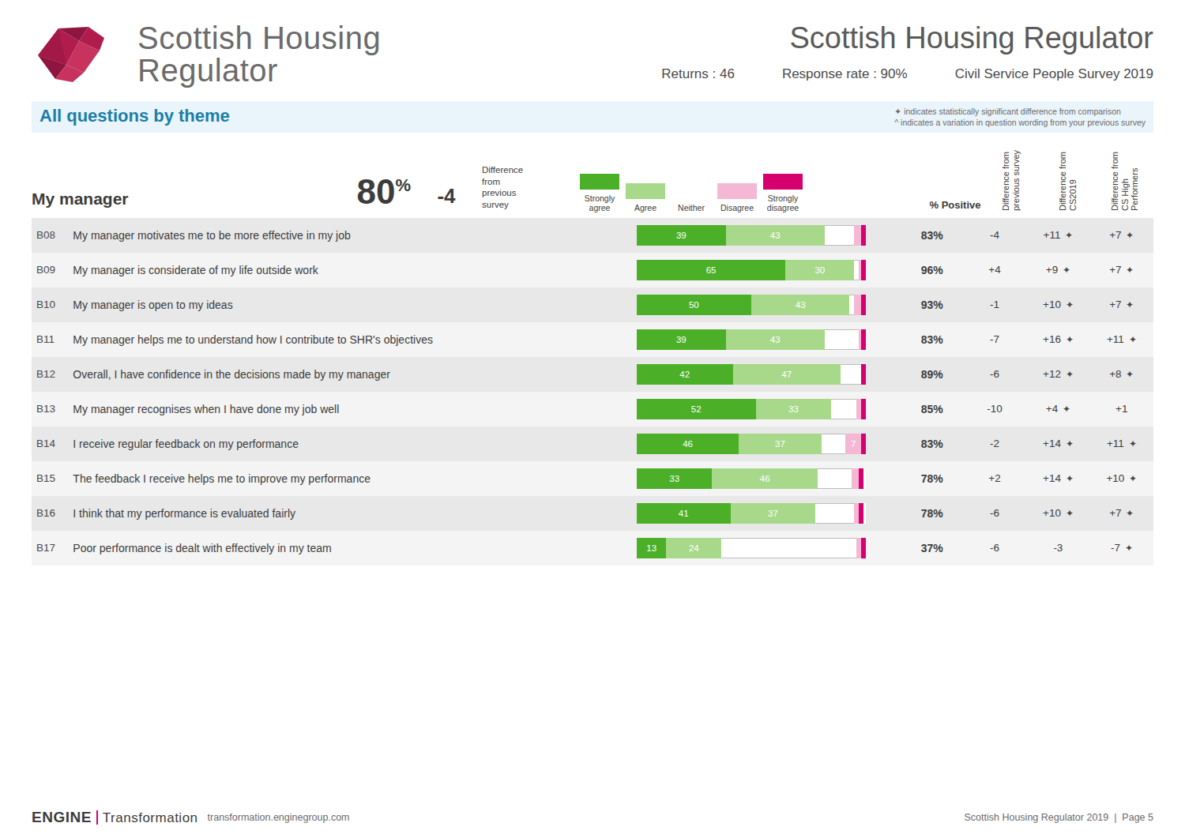Scottish Housing
Regulator
Scottish Housing Regulator
Returns : 46 Response rate : 90% Civil Service People Survey 2019
All questions by theme
✦ indicates statistically significant difference from comparison
^ indicates a variation in question wording from your previous survey
My manager
80%
-4
Difference
from
previous
survey
Strongly
agree
Agree
Neither
Disagree
Strongly
disagree
% Positive
Difference from previous survey
Difference from CS2019
Difference from CS High Performers
| B08 | My manager motivates me to be more effective in my job | 39 43 13 | 83% | -4 | +11 ✦ | +7 ✦ |
| B09 | My manager is considerate of my life outside work | 65 30 | 96% | +4 | +9 ✦ | +7 ✦ |
| B10 | My manager is open to my ideas | 50 43 | 93% | -1 | +10 ✦ | +7 ✦ |
| B11 | My manager helps me to understand how I contribute to SHR's objectives | 39 43 15 | 83% | -7 | +16 ✦ | +11 ✦ |
| B12 | Overall, I have confidence in the decisions made by my manager | 42 47 9 | 89% | -6 | +12 ✦ | +8 ✦ |
| B13 | My manager recognises when I have done my job well | 52 33 11 | 85% | -10 | +4 ✦ | +1 |
| B14 | I receive regular feedback on my performance | 46 37 11 7 | 83% | -2 | +14 ✦ | +11 ✦ |
| B15 | The feedback I receive helps me to improve my performance | 33 46 15 | 78% | +2 | +14 ✦ | +10 ✦ |
| B16 | I think that my performance is evaluated fairly | 41 37 17 | 78% | -6 | +10 ✦ | +7 ✦ |
| B17 | Poor performance is dealt with effectively in my team | 13 24 59 | 37% | -6 | -3 | -7 ✦ |
ENGINE Transformation transformation.enginegroup.com
Scottish Housing Regulator 2019 | Page 5